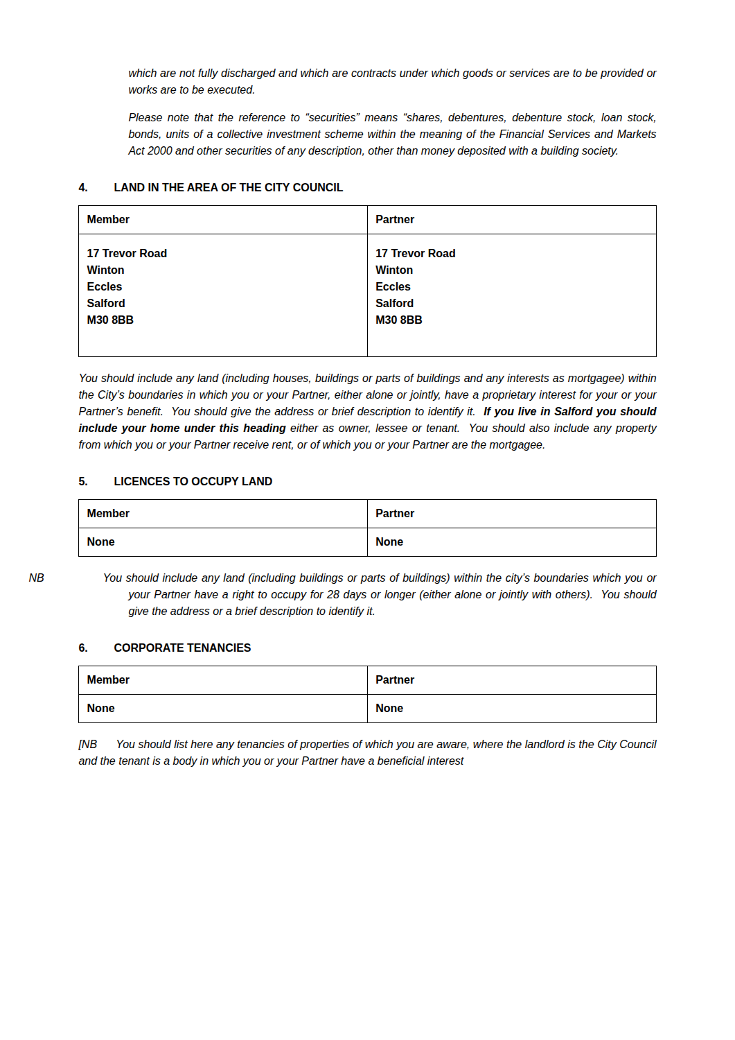which are not fully discharged and which are contracts under which goods or services are to be provided or works are to be executed.
Please note that the reference to “securities” means “shares, debentures, debenture stock, loan stock, bonds, units of a collective investment scheme within the meaning of the Financial Services and Markets Act 2000 and other securities of any description, other than money deposited with a building society.
4. LAND IN THE AREA OF THE CITY COUNCIL
| Member | Partner |
| --- | --- |
| 17 Trevor Road Winton Eccles Salford M30 8BB | 17 Trevor Road Winton Eccles Salford M30 8BB |
You should include any land (including houses, buildings or parts of buildings and any interests as mortgagee) within the City’s boundaries in which you or your Partner, either alone or jointly, have a proprietary interest for your or your Partner’s benefit. You should give the address or brief description to identify it. If you live in Salford you should include your home under this heading either as owner, lessee or tenant. You should also include any property from which you or your Partner receive rent, or of which you or your Partner are the mortgagee.
5. LICENCES TO OCCUPY LAND
| Member | Partner |
| --- | --- |
| None | None |
NBYou should include any land (including buildings or parts of buildings) within the city’s boundaries which you or your Partner have a right to occupy for 28 days or longer (either alone or jointly with others). You should give the address or a brief description to identify it.
6. CORPORATE TENANCIES
| Member | Partner |
| --- | --- |
| None | None |
[NB You should list here any tenancies of properties of which you are aware, where the landlord is the City Council and the tenant is a body in which you or your Partner have a beneficial interest